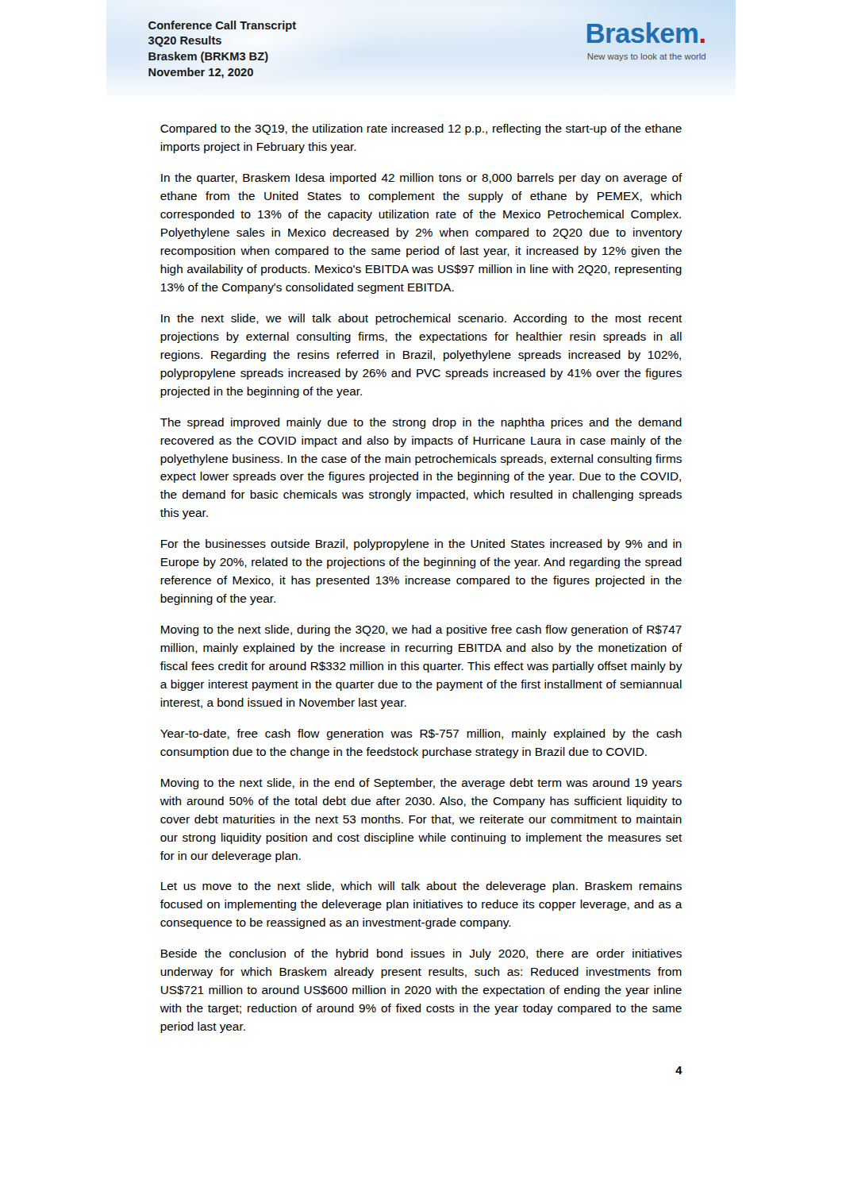Conference Call Transcript
3Q20 Results
Braskem (BRKM3 BZ)
November 12, 2020
Braskem.
New ways to look at the world
Compared to the 3Q19, the utilization rate increased 12 p.p., reflecting the start-up of the ethane imports project in February this year.
In the quarter, Braskem Idesa imported 42 million tons or 8,000 barrels per day on average of ethane from the United States to complement the supply of ethane by PEMEX, which corresponded to 13% of the capacity utilization rate of the Mexico Petrochemical Complex. Polyethylene sales in Mexico decreased by 2% when compared to 2Q20 due to inventory recomposition when compared to the same period of last year, it increased by 12% given the high availability of products. Mexico's EBITDA was US$97 million in line with 2Q20, representing 13% of the Company's consolidated segment EBITDA.
In the next slide, we will talk about petrochemical scenario. According to the most recent projections by external consulting firms, the expectations for healthier resin spreads in all regions. Regarding the resins referred in Brazil, polyethylene spreads increased by 102%, polypropylene spreads increased by 26% and PVC spreads increased by 41% over the figures projected in the beginning of the year.
The spread improved mainly due to the strong drop in the naphtha prices and the demand recovered as the COVID impact and also by impacts of Hurricane Laura in case mainly of the polyethylene business. In the case of the main petrochemicals spreads, external consulting firms expect lower spreads over the figures projected in the beginning of the year. Due to the COVID, the demand for basic chemicals was strongly impacted, which resulted in challenging spreads this year.
For the businesses outside Brazil, polypropylene in the United States increased by 9% and in Europe by 20%, related to the projections of the beginning of the year. And regarding the spread reference of Mexico, it has presented 13% increase compared to the figures projected in the beginning of the year.
Moving to the next slide, during the 3Q20, we had a positive free cash flow generation of R$747 million, mainly explained by the increase in recurring EBITDA and also by the monetization of fiscal fees credit for around R$332 million in this quarter. This effect was partially offset mainly by a bigger interest payment in the quarter due to the payment of the first installment of semiannual interest, a bond issued in November last year.
Year-to-date, free cash flow generation was R$-757 million, mainly explained by the cash consumption due to the change in the feedstock purchase strategy in Brazil due to COVID.
Moving to the next slide, in the end of September, the average debt term was around 19 years with around 50% of the total debt due after 2030. Also, the Company has sufficient liquidity to cover debt maturities in the next 53 months. For that, we reiterate our commitment to maintain our strong liquidity position and cost discipline while continuing to implement the measures set for in our deleverage plan.
Let us move to the next slide, which will talk about the deleverage plan. Braskem remains focused on implementing the deleverage plan initiatives to reduce its copper leverage, and as a consequence to be reassigned as an investment-grade company.
Beside the conclusion of the hybrid bond issues in July 2020, there are order initiatives underway for which Braskem already present results, such as: Reduced investments from US$721 million to around US$600 million in 2020 with the expectation of ending the year inline with the target; reduction of around 9% of fixed costs in the year today compared to the same period last year.
4